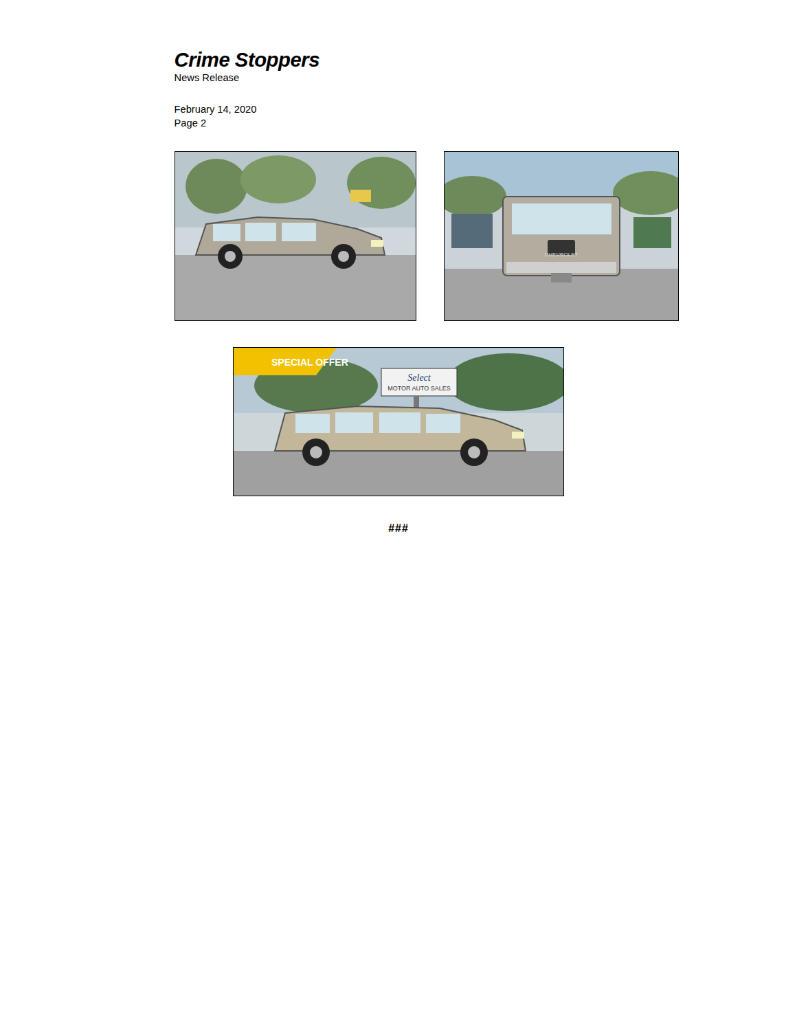Crime Stoppers
News Release
February 14, 2020
Page 2
###